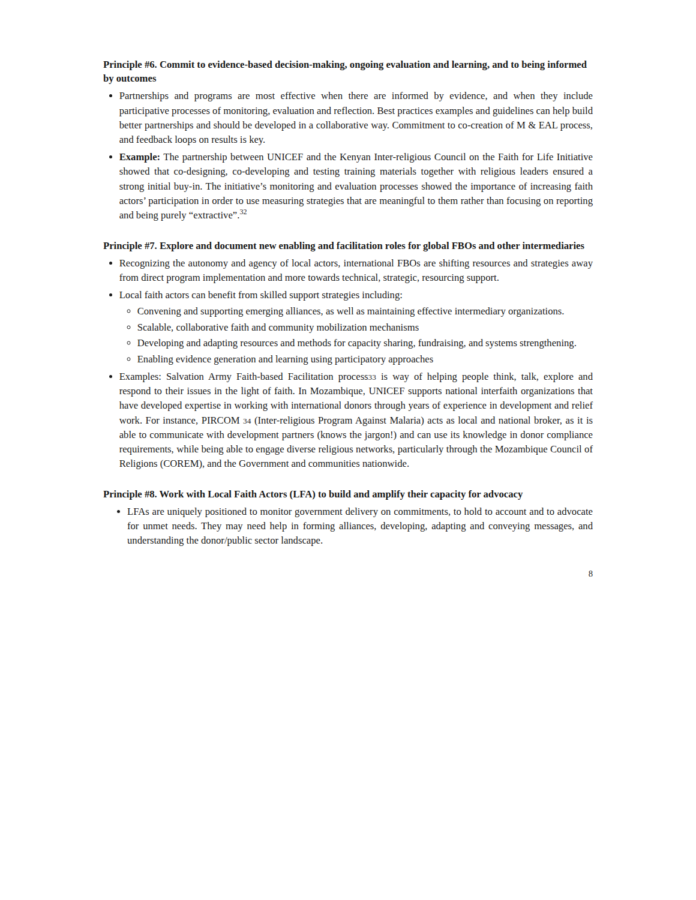Principle #6. Commit to evidence-based decision-making, ongoing evaluation and learning, and to being informed by outcomes
Partnerships and programs are most effective when there are informed by evidence, and when they include participative processes of monitoring, evaluation and reflection. Best practices examples and guidelines can help build better partnerships and should be developed in a collaborative way. Commitment to co-creation of M & EAL process, and feedback loops on results is key.
Example: The partnership between UNICEF and the Kenyan Inter-religious Council on the Faith for Life Initiative showed that co-designing, co-developing and testing training materials together with religious leaders ensured a strong initial buy-in. The initiative’s monitoring and evaluation processes showed the importance of increasing faith actors’ participation in order to use measuring strategies that are meaningful to them rather than focusing on reporting and being purely “extractive”.32
Principle #7. Explore and document new enabling and facilitation roles for global FBOs and other intermediaries
Recognizing the autonomy and agency of local actors, international FBOs are shifting resources and strategies away from direct program implementation and more towards technical, strategic, resourcing support.
Local faith actors can benefit from skilled support strategies including:
Convening and supporting emerging alliances, as well as maintaining effective intermediary organizations.
Scalable, collaborative faith and community mobilization mechanisms
Developing and adapting resources and methods for capacity sharing, fundraising, and systems strengthening.
Enabling evidence generation and learning using participatory approaches
Examples: Salvation Army Faith-based Facilitation process33 is way of helping people think, talk, explore and respond to their issues in the light of faith. In Mozambique, UNICEF supports national interfaith organizations that have developed expertise in working with international donors through years of experience in development and relief work. For instance, PIRCOM 34 (Inter-religious Program Against Malaria) acts as local and national broker, as it is able to communicate with development partners (knows the jargon!) and can use its knowledge in donor compliance requirements, while being able to engage diverse religious networks, particularly through the Mozambique Council of Religions (COREM), and the Government and communities nationwide.
Principle #8. Work with Local Faith Actors (LFA) to build and amplify their capacity for advocacy
LFAs are uniquely positioned to monitor government delivery on commitments, to hold to account and to advocate for unmet needs. They may need help in forming alliances, developing, adapting and conveying messages, and understanding the donor/public sector landscape.
8